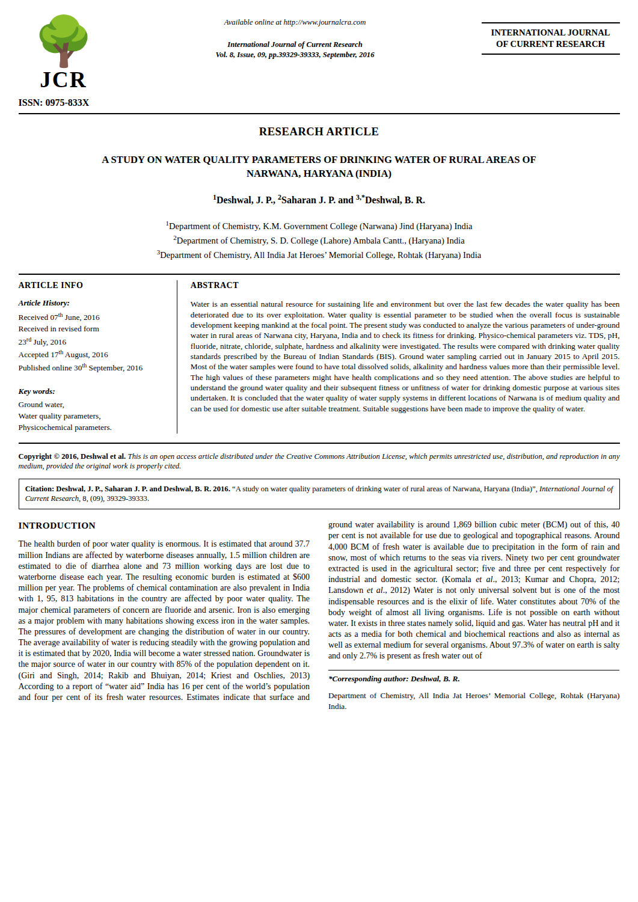🌳
JCR
Available online at http://www.journalcra.com
International Journal of Current Research
Vol. 8, Issue, 09, pp.39329-39333, September, 2016
INTERNATIONAL JOURNAL
OF CURRENT RESEARCH
ISSN: 0975-833X
RESEARCH ARTICLE
A STUDY ON WATER QUALITY PARAMETERS OF DRINKING WATER OF RURAL AREAS OF
NARWANA, HARYANA (INDIA)
1Deshwal, J. P., 2Saharan J. P. and 3,*Deshwal, B. R.
1Department of Chemistry, K.M. Government College (Narwana) Jind (Haryana) India
2Department of Chemistry, S. D. College (Lahore) Ambala Cantt., (Haryana) India
3Department of Chemistry, All India Jat Heroes’ Memorial College, Rohtak (Haryana) India
ARTICLE INFO
Article History:
Received 07th June, 2016
Received in revised form
23rd July, 2016
Accepted 17th August, 2016
Published online 30th September, 2016
Key words:
Ground water,
Water quality parameters,
Physicochemical parameters.
ABSTRACT
Water is an essential natural resource for sustaining life and environment but over the last few decades the water quality has been deteriorated due to its over exploitation. Water quality is essential parameter to be studied when the overall focus is sustainable development keeping mankind at the focal point. The present study was conducted to analyze the various parameters of under-ground water in rural areas of Narwana city, Haryana, India and to check its fitness for drinking. Physico-chemical parameters viz. TDS, pH, fluoride, nitrate, chloride, sulphate, hardness and alkalinity were investigated. The results were compared with drinking water quality standards prescribed by the Bureau of Indian Standards (BIS). Ground water sampling carried out in January 2015 to April 2015. Most of the water samples were found to have total dissolved solids, alkalinity and hardness values more than their permissible level. The high values of these parameters might have health complications and so they need attention. The above studies are helpful to understand the ground water quality and their subsequent fitness or unfitness of water for drinking domestic purpose at various sites undertaken. It is concluded that the water quality of water supply systems in different locations of Narwana is of medium quality and can be used for domestic use after suitable treatment. Suitable suggestions have been made to improve the quality of water.
Copyright © 2016, Deshwal et al. This is an open access article distributed under the Creative Commons Attribution License, which permits unrestricted use, distribution, and reproduction in any medium, provided the original work is properly cited.
Citation: Deshwal, J. P., Saharan J. P. and Deshwal, B. R. 2016. “A study on water quality parameters of drinking water of rural areas of Narwana, Haryana (India)”, International Journal of Current Research, 8, (09), 39329-39333.
INTRODUCTION
The health burden of poor water quality is enormous. It is estimated that around 37.7 million Indians are affected by waterborne diseases annually, 1.5 million children are estimated to die of diarrhea alone and 73 million working days are lost due to waterborne disease each year. The resulting economic burden is estimated at $600 million per year. The problems of chemical contamination are also prevalent in India with 1, 95, 813 habitations in the country are affected by poor water quality. The major chemical parameters of concern are fluoride and arsenic. Iron is also emerging as a major problem with many habitations showing excess iron in the water samples. The pressures of development are changing the distribution of water in our country. The average availability of water is reducing steadily with the growing population and it is estimated that by 2020, India will become a water stressed nation. Groundwater is the major source of water in our country with 85% of the population dependent on it. (Giri and Singh, 2014; Rakib and Bhuiyan, 2014; Kriest and Oschlies, 2013) According to a report of “water aid” India has 16 per cent of the world’s population and four per cent of its fresh water resources. Estimates indicate that surface and ground water availability is around 1,869 billion cubic meter (BCM) out of this, 40 per cent is not available for use due to geological and topographical reasons. Around 4,000 BCM of fresh water is available due to precipitation in the form of rain and snow, most of which returns to the seas via rivers. Ninety two per cent groundwater extracted is used in the agricultural sector; five and three per cent respectively for industrial and domestic sector. (Komala et al., 2013; Kumar and Chopra, 2012; Lansdown et al., 2012) Water is not only universal solvent but is one of the most indispensable resources and is the elixir of life. Water constitutes about 70% of the body weight of almost all living organisms. Life is not possible on earth without water. It exists in three states namely solid, liquid and gas. Water has neutral pH and it acts as a media for both chemical and biochemical reactions and also as internal as well as external medium for several organisms. About 97.3% of water on earth is salty and only 2.7% is present as fresh water out of
*Corresponding author: Deshwal, B. R.
Department of Chemistry, All India Jat Heroes’ Memorial College, Rohtak (Haryana) India.